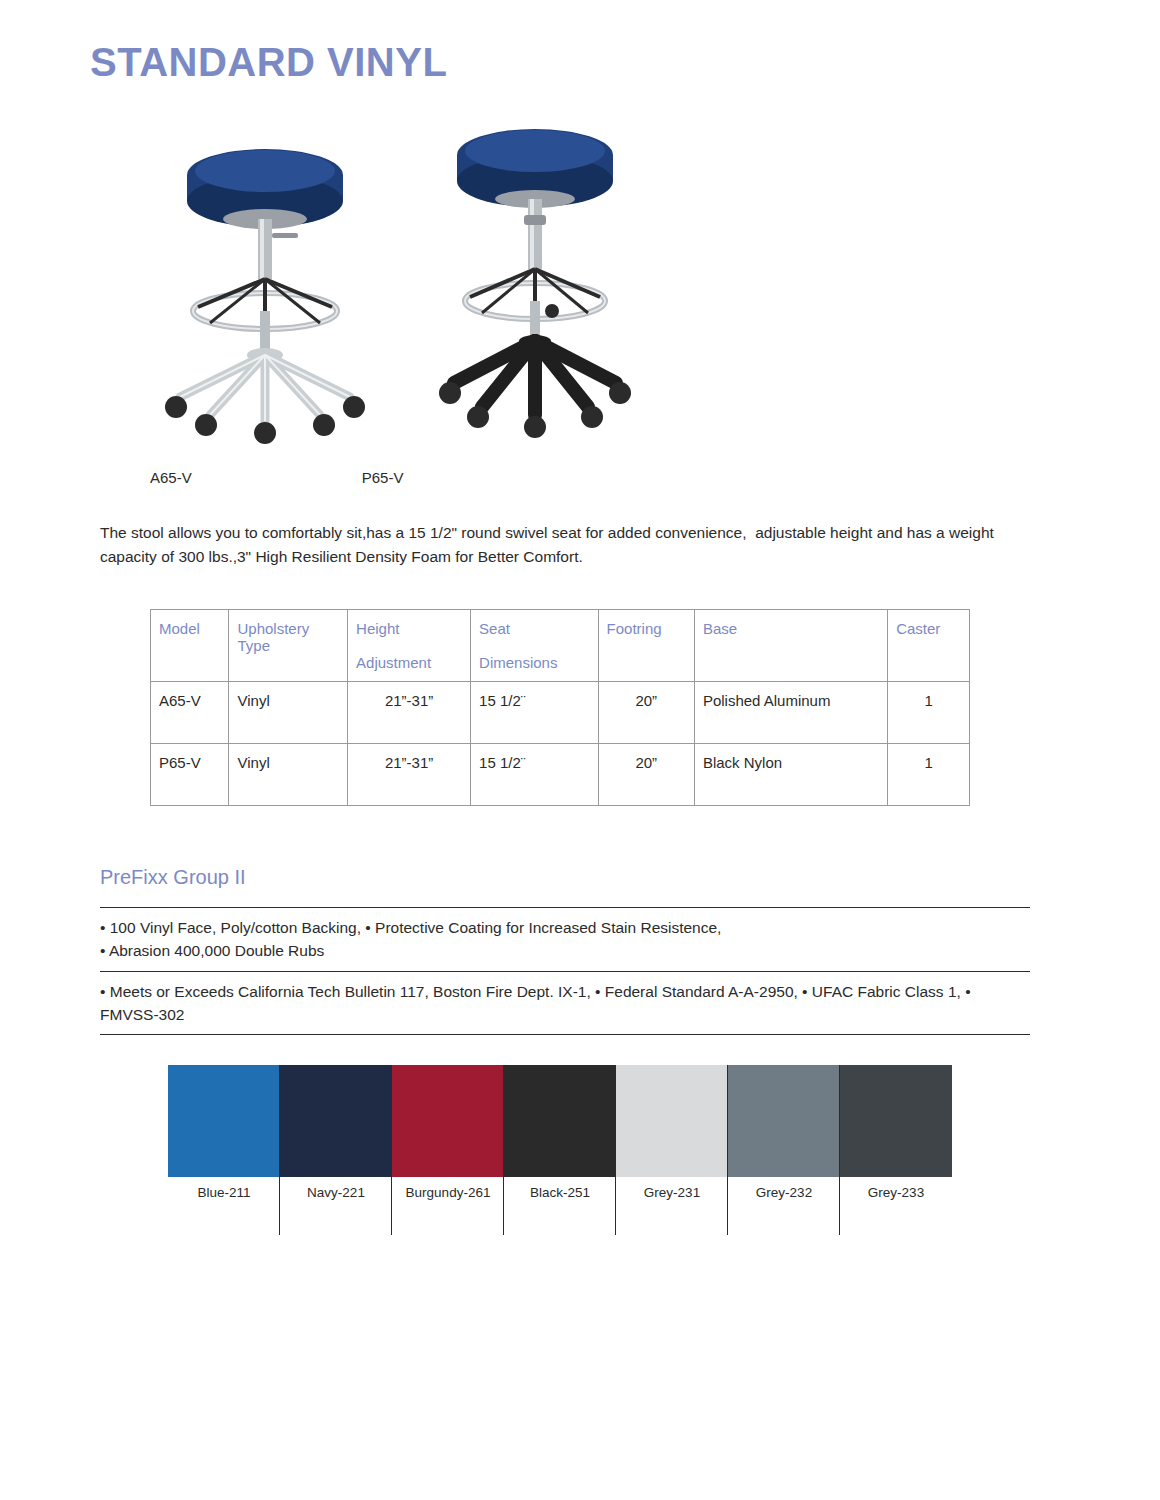Standard Vinyl
A65-V P65-V
The stool allows you to comfortably sit,has a 15 1/2" round swivel seat for added convenience, adjustable height and has a weight capacity of 300 lbs.,3" High Resilient Density Foam for Better Comfort.
| Model | Upholstery Type | Height Adjustment | Seat Dimensions | Footring | Base | Caster |
| --- | --- | --- | --- | --- | --- | --- |
| A65-V | Vinyl | 21”-31” | 15 1/2¨ | 20” | Polished Aluminum | 1 |
| P65-V | Vinyl | 21”-31” | 15 1/2¨ | 20” | Black Nylon | 1 |
PreFixx Group II
• 100 Vinyl Face, Poly/cotton Backing, • Protective Coating for Increased Stain Resistence,
• Abrasion 400,000 Double Rubs
• Meets or Exceeds California Tech Bulletin 117, Boston Fire Dept. IX-1, • Federal Standard A-A-2950, • UFAC Fabric Class 1, • FMVSS-302
Blue-211
Navy-221
Burgundy-261
Black-251
Grey-231
Grey-232
Grey-233